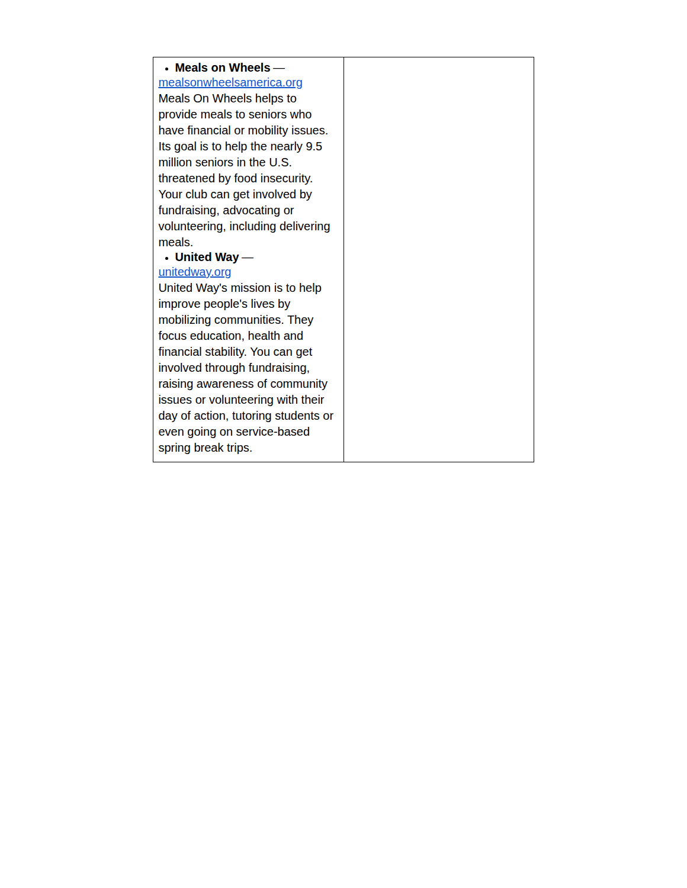| Meals on Wheels — mealsonwheelsamerica.org Meals On Wheels helps to provide meals to seniors who have financial or mobility issues. Its goal is to help the nearly 9.5 million seniors in the U.S. threatened by food insecurity. Your club can get involved by fundraising, advocating or volunteering, including delivering meals. United Way — unitedway.org United Way's mission is to help improve people's lives by mobilizing communities. They focus education, health and financial stability. You can get involved through fundraising, raising awareness of community issues or volunteering with their day of action, tutoring students or even going on service-based spring break trips. | |